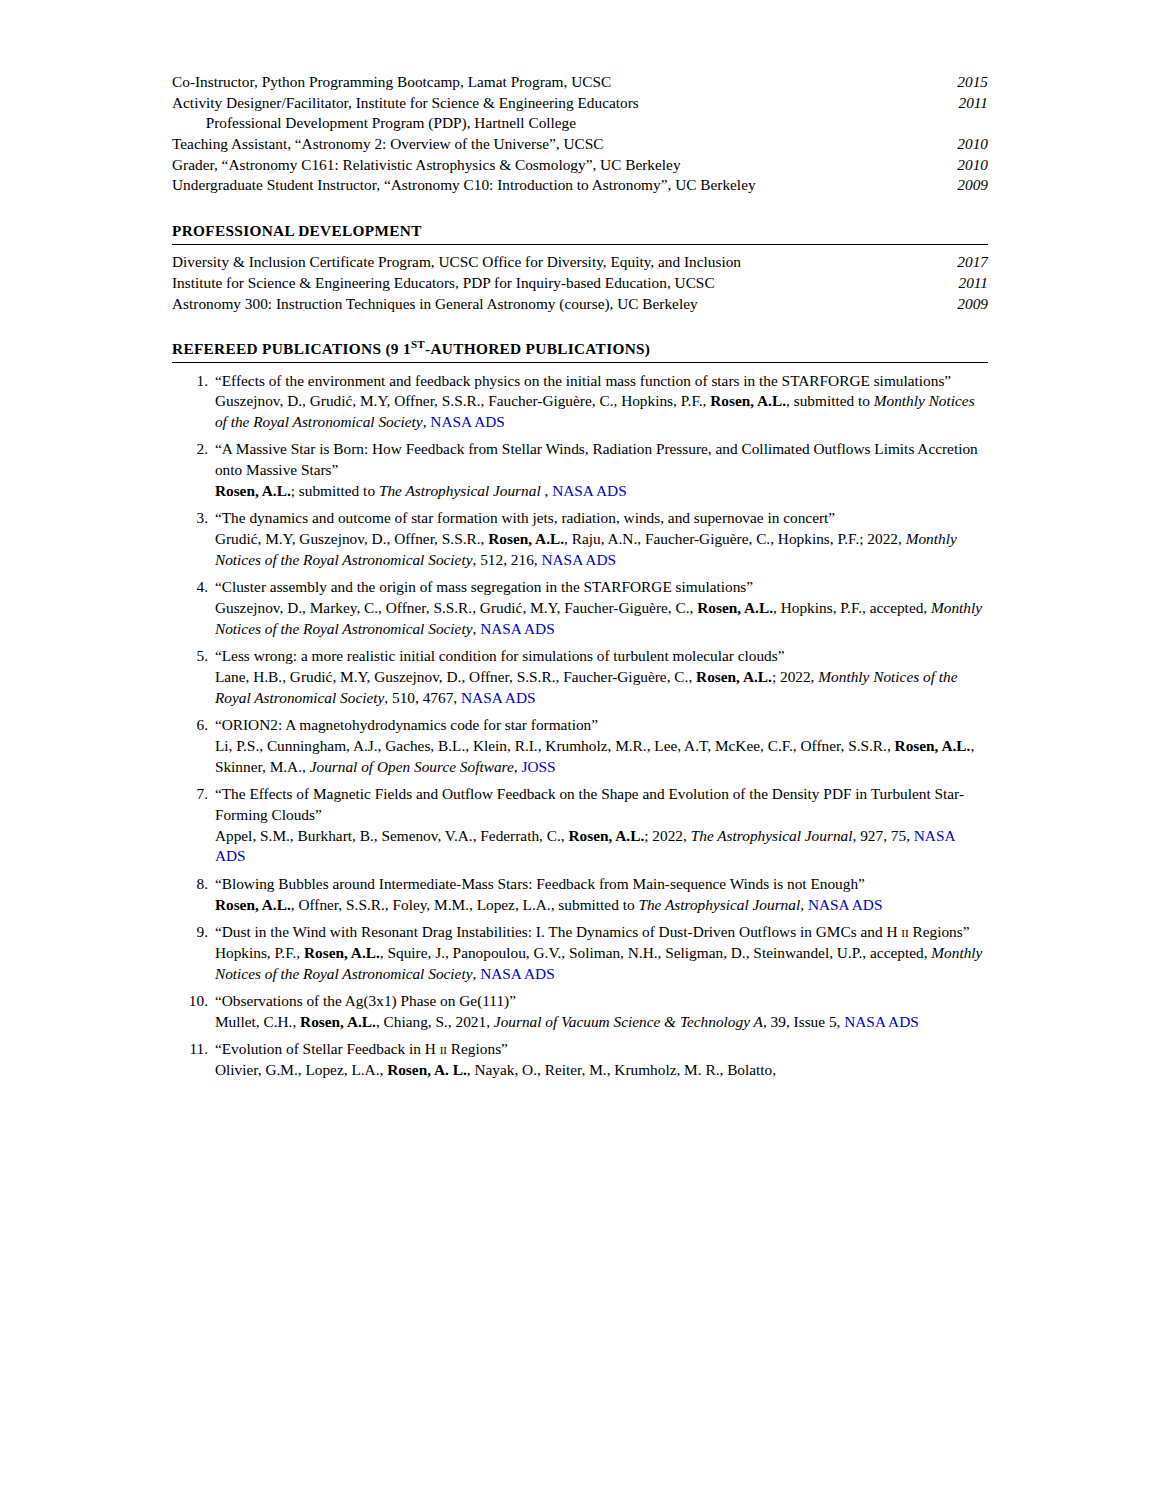Co-Instructor, Python Programming Bootcamp, Lamat Program, UCSC
2015
Activity Designer/Facilitator, Institute for Science & Engineering Educators
2011
Professional Development Program (PDP), Hartnell College
Teaching Assistant, “Astronomy 2: Overview of the Universe”, UCSC
2010
Grader, “Astronomy C161: Relativistic Astrophysics & Cosmology”, UC Berkeley
2010
Undergraduate Student Instructor, “Astronomy C10: Introduction to Astronomy”, UC Berkeley
2009
PROFESSIONAL DEVELOPMENT
Diversity & Inclusion Certificate Program, UCSC Office for Diversity, Equity, and Inclusion
2017
Institute for Science & Engineering Educators, PDP for Inquiry-based Education, UCSC
2011
Astronomy 300: Instruction Techniques in General Astronomy (course), UC Berkeley
2009
REFEREED PUBLICATIONS (9 1ST-AUTHORED PUBLICATIONS)
“Effects of the environment and feedback physics on the initial mass function of stars in the STARFORGE simulations”
Guszejnov, D., Grudić, M.Y, Offner, S.S.R., Faucher-Giguère, C., Hopkins, P.F., Rosen, A.L., submitted to Monthly Notices of the Royal Astronomical Society, NASA ADS
“A Massive Star is Born: How Feedback from Stellar Winds, Radiation Pressure, and Collimated Outflows Limits Accretion onto Massive Stars”
Rosen, A.L.; submitted to The Astrophysical Journal , NASA ADS
“The dynamics and outcome of star formation with jets, radiation, winds, and supernovae in concert”
Grudić, M.Y, Guszejnov, D., Offner, S.S.R., Rosen, A.L., Raju, A.N., Faucher-Giguère, C., Hopkins, P.F.; 2022, Monthly Notices of the Royal Astronomical Society, 512, 216, NASA ADS
“Cluster assembly and the origin of mass segregation in the STARFORGE simulations”
Guszejnov, D., Markey, C., Offner, S.S.R., Grudić, M.Y, Faucher-Giguère, C., Rosen, A.L., Hopkins, P.F., accepted, Monthly Notices of the Royal Astronomical Society, NASA ADS
“Less wrong: a more realistic initial condition for simulations of turbulent molecular clouds”
Lane, H.B., Grudić, M.Y, Guszejnov, D., Offner, S.S.R., Faucher-Giguère, C., Rosen, A.L.; 2022, Monthly Notices of the Royal Astronomical Society, 510, 4767, NASA ADS
“ORION2: A magnetohydrodynamics code for star formation”
Li, P.S., Cunningham, A.J., Gaches, B.L., Klein, R.I., Krumholz, M.R., Lee, A.T, McKee, C.F., Offner, S.S.R., Rosen, A.L., Skinner, M.A., Journal of Open Source Software, JOSS
“The Effects of Magnetic Fields and Outflow Feedback on the Shape and Evolution of the Density PDF in Turbulent Star-Forming Clouds”
Appel, S.M., Burkhart, B., Semenov, V.A., Federrath, C., Rosen, A.L.; 2022, The Astrophysical Journal, 927, 75, NASA ADS
“Blowing Bubbles around Intermediate-Mass Stars: Feedback from Main-sequence Winds is not Enough”
Rosen, A.L., Offner, S.S.R., Foley, M.M., Lopez, L.A., submitted to The Astrophysical Journal, NASA ADS
“Dust in the Wind with Resonant Drag Instabilities: I. The Dynamics of Dust-Driven Outflows in GMCs and H ii Regions”
Hopkins, P.F., Rosen, A.L., Squire, J., Panopoulou, G.V., Soliman, N.H., Seligman, D., Steinwandel, U.P., accepted, Monthly Notices of the Royal Astronomical Society, NASA ADS
“Observations of the Ag(3x1) Phase on Ge(111)”
Mullet, C.H., Rosen, A.L., Chiang, S., 2021, Journal of Vacuum Science & Technology A, 39, Issue 5, NASA ADS
“Evolution of Stellar Feedback in H ii Regions”
Olivier, G.M., Lopez, L.A., Rosen, A. L., Nayak, O., Reiter, M., Krumholz, M. R., Bolatto,